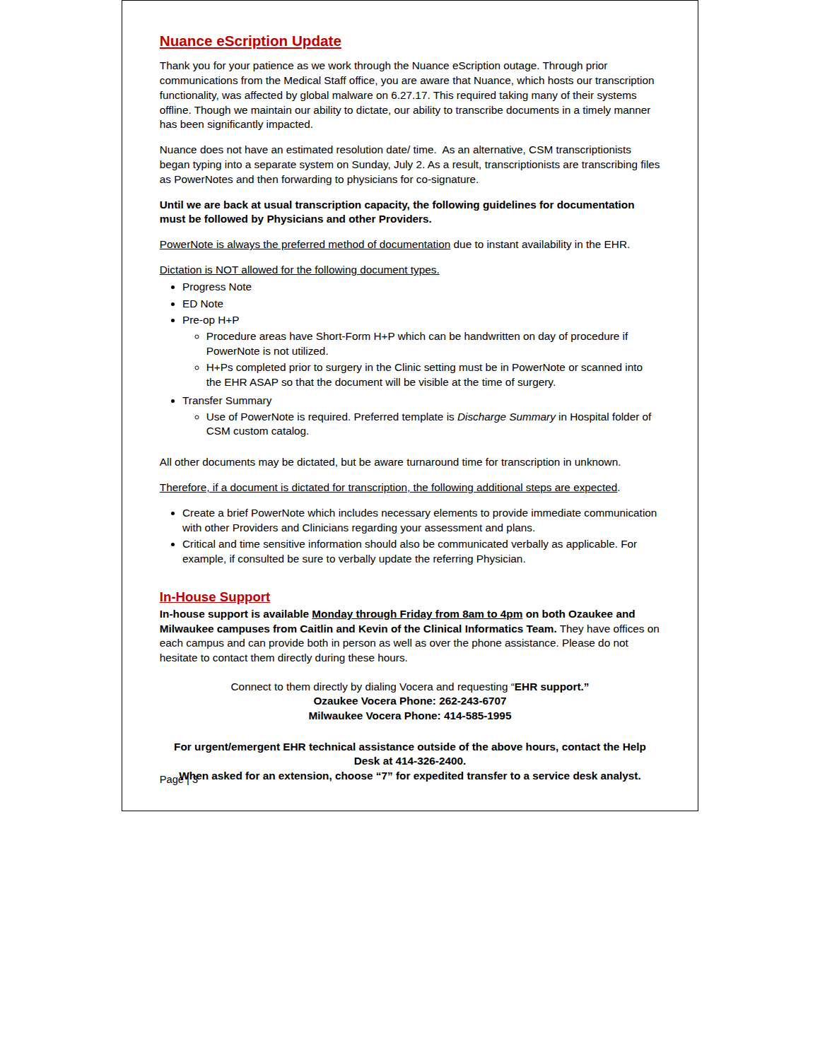Nuance eScription Update
Thank you for your patience as we work through the Nuance eScription outage. Through prior communications from the Medical Staff office, you are aware that Nuance, which hosts our transcription functionality, was affected by global malware on 6.27.17. This required taking many of their systems offline. Though we maintain our ability to dictate, our ability to transcribe documents in a timely manner has been significantly impacted.
Nuance does not have an estimated resolution date/ time. As an alternative, CSM transcriptionists began typing into a separate system on Sunday, July 2. As a result, transcriptionists are transcribing files as PowerNotes and then forwarding to physicians for co-signature.
Until we are back at usual transcription capacity, the following guidelines for documentation must be followed by Physicians and other Providers.
PowerNote is always the preferred method of documentation due to instant availability in the EHR.
Dictation is NOT allowed for the following document types.
Progress Note
ED Note
Pre-op H+P
Procedure areas have Short-Form H+P which can be handwritten on day of procedure if PowerNote is not utilized.
H+Ps completed prior to surgery in the Clinic setting must be in PowerNote or scanned into the EHR ASAP so that the document will be visible at the time of surgery.
Transfer Summary
Use of PowerNote is required. Preferred template is Discharge Summary in Hospital folder of CSM custom catalog.
All other documents may be dictated, but be aware turnaround time for transcription in unknown.
Therefore, if a document is dictated for transcription, the following additional steps are expected.
Create a brief PowerNote which includes necessary elements to provide immediate communication with other Providers and Clinicians regarding your assessment and plans.
Critical and time sensitive information should also be communicated verbally as applicable. For example, if consulted be sure to verbally update the referring Physician.
In-House Support
In-house support is available Monday through Friday from 8am to 4pm on both Ozaukee and Milwaukee campuses from Caitlin and Kevin of the Clinical Informatics Team. They have offices on each campus and can provide both in person as well as over the phone assistance. Please do not hesitate to contact them directly during these hours.
Connect to them directly by dialing Vocera and requesting “EHR support.”
Ozaukee Vocera Phone: 262-243-6707
Milwaukee Vocera Phone: 414-585-1995
For urgent/emergent EHR technical assistance outside of the above hours, contact the Help Desk at 414-326-2400.
When asked for an extension, choose “7” for expedited transfer to a service desk analyst.
Page | 3